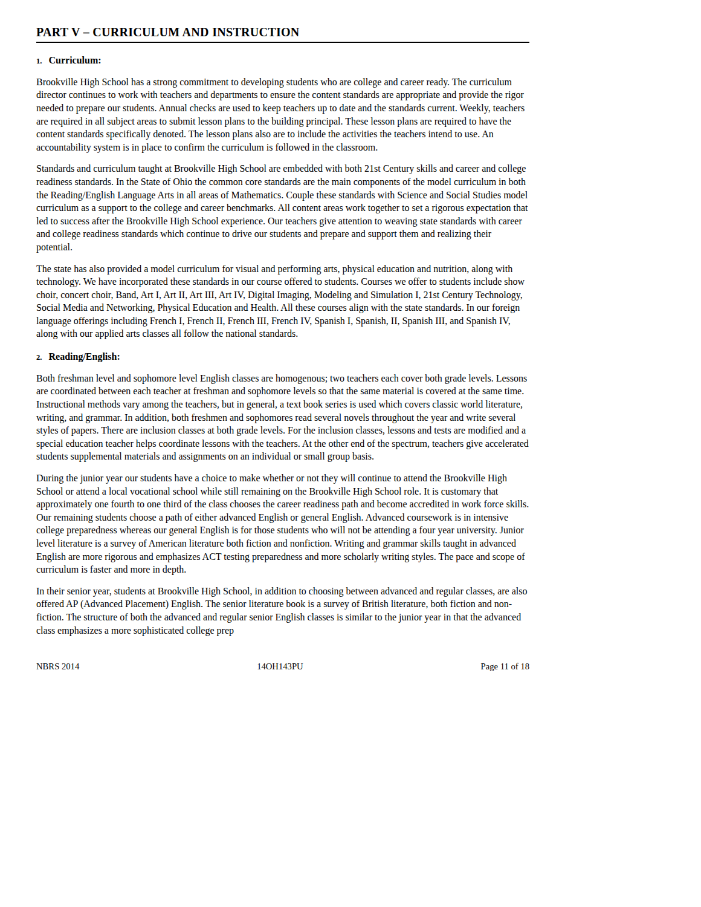PART V – CURRICULUM AND INSTRUCTION
1. Curriculum:
Brookville High School has a strong commitment to developing students who are college and career ready. The curriculum director continues to work with teachers and departments to ensure the content standards are appropriate and provide the rigor needed to prepare our students. Annual checks are used to keep teachers up to date and the standards current. Weekly, teachers are required in all subject areas to submit lesson plans to the building principal. These lesson plans are required to have the content standards specifically denoted. The lesson plans also are to include the activities the teachers intend to use. An accountability system is in place to confirm the curriculum is followed in the classroom.
Standards and curriculum taught at Brookville High School are embedded with both 21st Century skills and career and college readiness standards. In the State of Ohio the common core standards are the main components of the model curriculum in both the Reading/English Language Arts in all areas of Mathematics. Couple these standards with Science and Social Studies model curriculum as a support to the college and career benchmarks. All content areas work together to set a rigorous expectation that led to success after the Brookville High School experience. Our teachers give attention to weaving state standards with career and college readiness standards which continue to drive our students and prepare and support them and realizing their potential.
The state has also provided a model curriculum for visual and performing arts, physical education and nutrition, along with technology. We have incorporated these standards in our course offered to students. Courses we offer to students include show choir, concert choir, Band, Art I, Art II, Art III, Art IV, Digital Imaging, Modeling and Simulation I, 21st Century Technology, Social Media and Networking, Physical Education and Health. All these courses align with the state standards. In our foreign language offerings including French I, French II, French III, French IV, Spanish I, Spanish, II, Spanish III, and Spanish IV, along with our applied arts classes all follow the national standards.
2. Reading/English:
Both freshman level and sophomore level English classes are homogenous; two teachers each cover both grade levels. Lessons are coordinated between each teacher at freshman and sophomore levels so that the same material is covered at the same time. Instructional methods vary among the teachers, but in general, a text book series is used which covers classic world literature, writing, and grammar. In addition, both freshmen and sophomores read several novels throughout the year and write several styles of papers. There are inclusion classes at both grade levels. For the inclusion classes, lessons and tests are modified and a special education teacher helps coordinate lessons with the teachers. At the other end of the spectrum, teachers give accelerated students supplemental materials and assignments on an individual or small group basis.
During the junior year our students have a choice to make whether or not they will continue to attend the Brookville High School or attend a local vocational school while still remaining on the Brookville High School role. It is customary that approximately one fourth to one third of the class chooses the career readiness path and become accredited in work force skills. Our remaining students choose a path of either advanced English or general English. Advanced coursework is in intensive college preparedness whereas our general English is for those students who will not be attending a four year university. Junior level literature is a survey of American literature both fiction and nonfiction. Writing and grammar skills taught in advanced English are more rigorous and emphasizes ACT testing preparedness and more scholarly writing styles. The pace and scope of curriculum is faster and more in depth.
In their senior year, students at Brookville High School, in addition to choosing between advanced and regular classes, are also offered AP (Advanced Placement) English. The senior literature book is a survey of British literature, both fiction and non-fiction. The structure of both the advanced and regular senior English classes is similar to the junior year in that the advanced class emphasizes a more sophisticated college prep
NBRS 2014
14OH143PU
Page 11 of 18